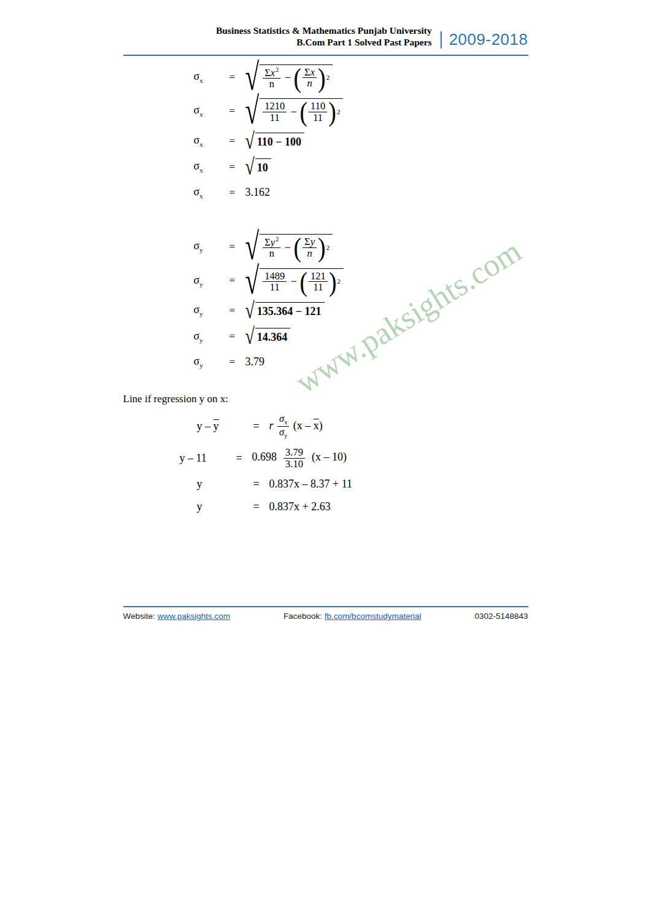Business Statistics & Mathematics Punjab University
B.Com Part 1 Solved Past Papers
2009-2018
www.paksights.com
σx
=
√ Σx 2 n − ( Σx n ) 2
σx
=
√ 121011 − ( 11011 ) 2
σx
=
√ 110 − 100
σx
=
√ 10
σx
=
3.162
σy
=
√ Σy 2 n − ( Σy n ) 2
σy
=
√ 148911 − ( 12111 ) 2
σy
=
√ 135.364 − 121
σy
=
√ 14.364
σy
=
3.79
Line if regression y on x:
y – y
=
r σx σy (x – x)
y – 11
=
0.698 3.793.10 (x – 10)
y
=
0.837x – 8.37 + 11
y
=
0.837x + 2.63
Website: www.paksights.com
Facebook: fb.com/bcomstudymaterial
0302-5148843